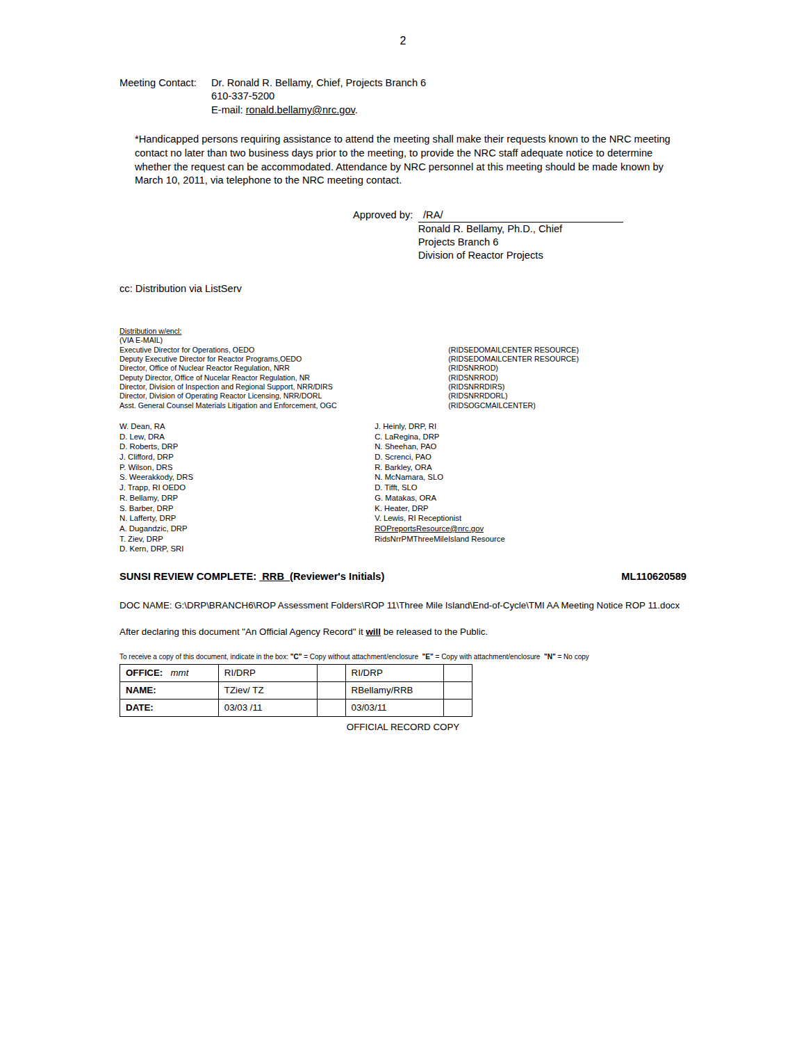2
Meeting Contact:
Dr. Ronald R. Bellamy, Chief, Projects Branch 6
610-337-5200
E-mail: ronald.bellamy@nrc.gov.
*Handicapped persons requiring assistance to attend the meeting shall make their requests known to the NRC meeting contact no later than two business days prior to the meeting, to provide the NRC staff adequate notice to determine whether the request can be accommodated. Attendance by NRC personnel at this meeting should be made known by March 10, 2011, via telephone to the NRC meeting contact.
Approved by:
/RA/
Ronald R. Bellamy, Ph.D., Chief
Projects Branch 6
Division of Reactor Projects
cc: Distribution via ListServ
Distribution w/encl:
| (VIA E-MAIL) Executive Director for Operations, OEDO Deputy Executive Director for Reactor Programs,OEDO Director, Office of Nuclear Reactor Regulation, NRR Deputy Director, Office of Nucelar Reactor Regulation, NR Director, Division of Inspection and Regional Support, NRR/DIRS Director, Division of Operating Reactor Licensing, NRR/DORL Asst. General Counsel Materials Litigation and Enforcement, OGC | (RIDSEDOMAILCENTER RESOURCE) (RIDSEDOMAILCENTER RESOURCE) (RIDSNRROD) (RIDSNRROD) (RIDSNRRDIRS) (RIDSNRRDORL) (RIDSOGCMAILCENTER) |
| W. Dean, RA D. Lew, DRA D. Roberts, DRP J. Clifford, DRP P. Wilson, DRS S. Weerakkody, DRS J. Trapp, RI OEDO R. Bellamy, DRP S. Barber, DRP N. Lafferty, DRP A. Dugandzic, DRP T. Ziev, DRP D. Kern, DRP, SRI | J. Heinly, DRP, RI C. LaRegina, DRP N. Sheehan, PAO D. Screnci, PAO R. Barkley, ORA N. McNamara, SLO D. Tifft, SLO G. Matakas, ORA K. Heater, DRP V. Lewis, RI Receptionist ROPreportsResource@nrc.gov RidsNrrPMThreeMileIsland Resource |
SUNSI REVIEW COMPLETE: RRB (Reviewer's Initials)
ML110620589
DOC NAME: G:\DRP\BRANCH6\ROP Assessment Folders\ROP 11\Three Mile Island\End-of-Cycle\TMI AA Meeting Notice ROP 11.docx
After declaring this document "An Official Agency Record" it will be released to the Public.
To receive a copy of this document, indicate in the box: "C" = Copy without attachment/enclosure "E" = Copy with attachment/enclosure "N" = No copy
| OFFICE: mmt | RI/DRP | | RI/DRP | |
| NAME: | TZiev/ TZ | | RBellamy/RRB | |
| DATE: | 03/03 /11 | | 03/03/11 | |
OFFICIAL RECORD COPY